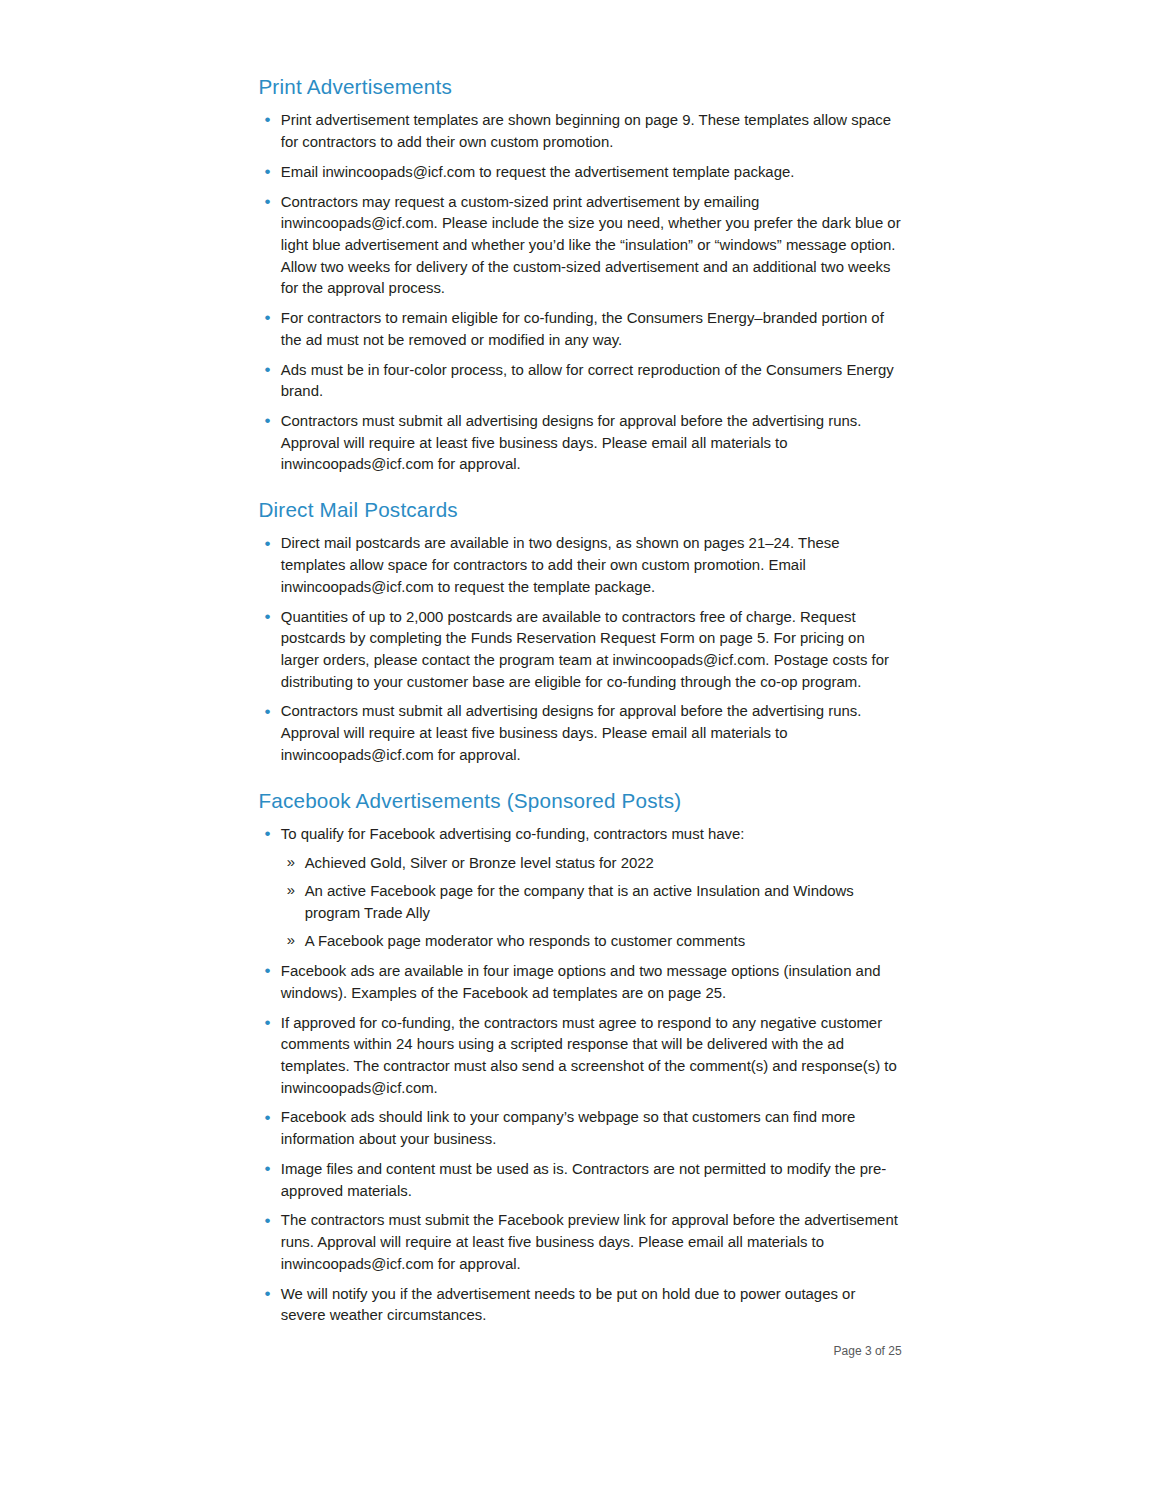Print Advertisements
Print advertisement templates are shown beginning on page 9. These templates allow space for contractors to add their own custom promotion.
Email inwincoopads@icf.com to request the advertisement template package.
Contractors may request a custom-sized print advertisement by emailing inwincoopads@icf.com. Please include the size you need, whether you prefer the dark blue or light blue advertisement and whether you’d like the “insulation” or “windows” message option. Allow two weeks for delivery of the custom-sized advertisement and an additional two weeks for the approval process.
For contractors to remain eligible for co-funding, the Consumers Energy–branded portion of the ad must not be removed or modified in any way.
Ads must be in four-color process, to allow for correct reproduction of the Consumers Energy brand.
Contractors must submit all advertising designs for approval before the advertising runs. Approval will require at least five business days. Please email all materials to inwincoopads@icf.com for approval.
Direct Mail Postcards
Direct mail postcards are available in two designs, as shown on pages 21–24. These templates allow space for contractors to add their own custom promotion. Email inwincoopads@icf.com to request the template package.
Quantities of up to 2,000 postcards are available to contractors free of charge. Request postcards by completing the Funds Reservation Request Form on page 5. For pricing on larger orders, please contact the program team at inwincoopads@icf.com. Postage costs for distributing to your customer base are eligible for co-funding through the co-op program.
Contractors must submit all advertising designs for approval before the advertising runs. Approval will require at least five business days. Please email all materials to inwincoopads@icf.com for approval.
Facebook Advertisements (Sponsored Posts)
To qualify for Facebook advertising co-funding, contractors must have:
Achieved Gold, Silver or Bronze level status for 2022
An active Facebook page for the company that is an active Insulation and Windows program Trade Ally
A Facebook page moderator who responds to customer comments
Facebook ads are available in four image options and two message options (insulation and windows). Examples of the Facebook ad templates are on page 25.
If approved for co-funding, the contractors must agree to respond to any negative customer comments within 24 hours using a scripted response that will be delivered with the ad templates. The contractor must also send a screenshot of the comment(s) and response(s) to inwincoopads@icf.com.
Facebook ads should link to your company’s webpage so that customers can find more information about your business.
Image files and content must be used as is. Contractors are not permitted to modify the pre-approved materials.
The contractors must submit the Facebook preview link for approval before the advertisement runs. Approval will require at least five business days. Please email all materials to inwincoopads@icf.com for approval.
We will notify you if the advertisement needs to be put on hold due to power outages or severe weather circumstances.
Page 3 of 25